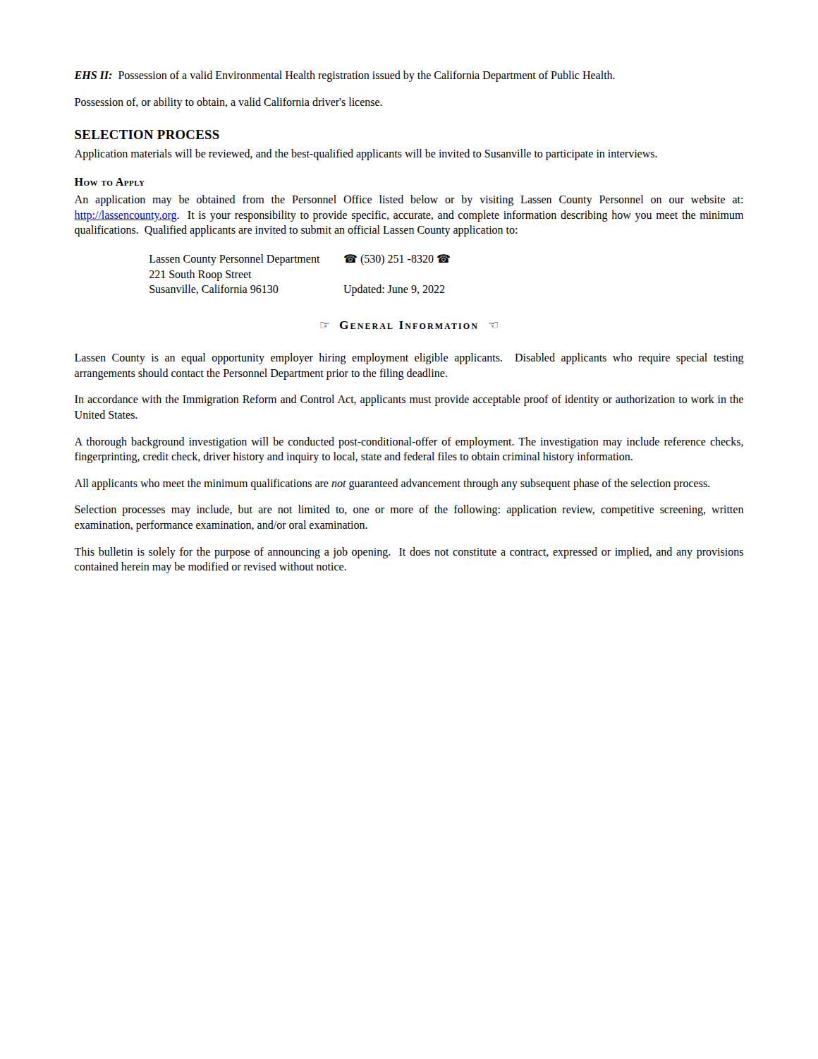EHS II: Possession of a valid Environmental Health registration issued by the California Department of Public Health.
Possession of, or ability to obtain, a valid California driver's license.
SELECTION PROCESS
Application materials will be reviewed, and the best-qualified applicants will be invited to Susanville to participate in interviews.
How to Apply
An application may be obtained from the Personnel Office listed below or by visiting Lassen County Personnel on our website at: http://lassencounty.org. It is your responsibility to provide specific, accurate, and complete information describing how you meet the minimum qualifications. Qualified applicants are invited to submit an official Lassen County application to:
| Lassen County Personnel Department | ☎ (530) 251 -8320 ☎ |
| 221 South Roop Street | |
| Susanville, California 96130 | Updated: June 9, 2022 |
☞ General Information ☜
Lassen County is an equal opportunity employer hiring employment eligible applicants. Disabled applicants who require special testing arrangements should contact the Personnel Department prior to the filing deadline.
In accordance with the Immigration Reform and Control Act, applicants must provide acceptable proof of identity or authorization to work in the United States.
A thorough background investigation will be conducted post-conditional-offer of employment. The investigation may include reference checks, fingerprinting, credit check, driver history and inquiry to local, state and federal files to obtain criminal history information.
All applicants who meet the minimum qualifications are not guaranteed advancement through any subsequent phase of the selection process.
Selection processes may include, but are not limited to, one or more of the following: application review, competitive screening, written examination, performance examination, and/or oral examination.
This bulletin is solely for the purpose of announcing a job opening. It does not constitute a contract, expressed or implied, and any provisions contained herein may be modified or revised without notice.